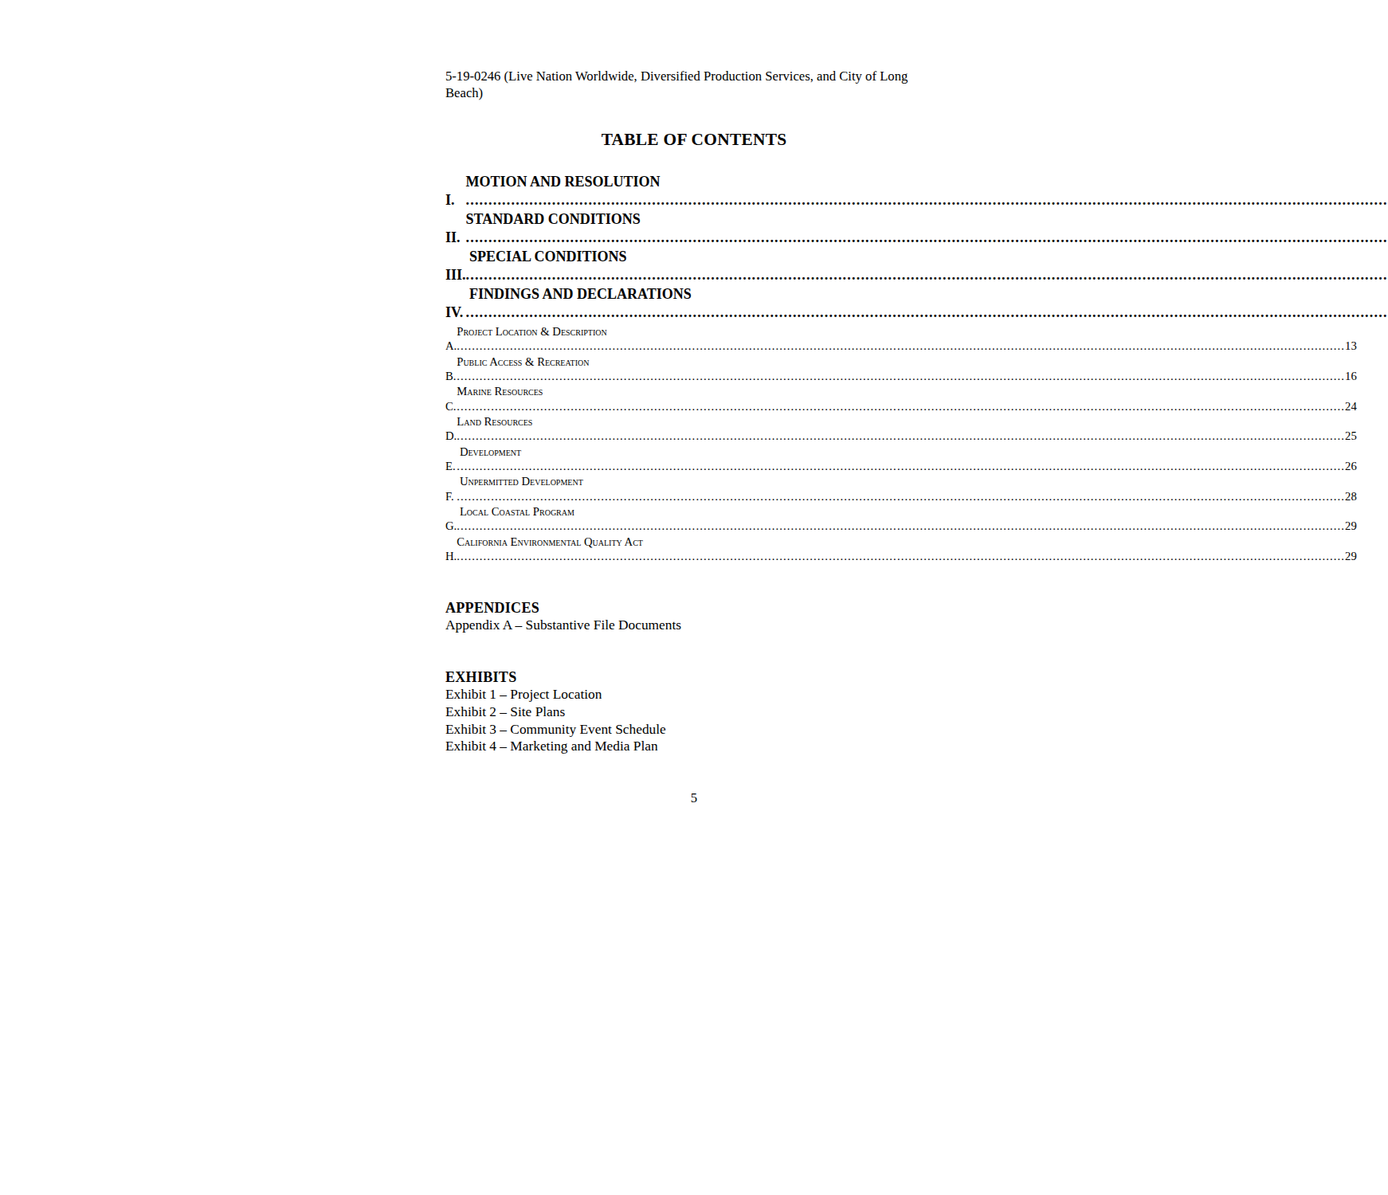5-19-0246 (Live Nation Worldwide, Diversified Production Services, and City of Long Beach)
TABLE OF CONTENTS
| I. | MOTION AND RESOLUTION | 6 |
| II. | STANDARD CONDITIONS | 6 |
| III. | SPECIAL CONDITIONS | 7 |
| IV. | FINDINGS AND DECLARATIONS | 13 |
| A. | Project Location & Description | 13 |
| B. | Public Access & Recreation | 16 |
| C. | Marine Resources | 24 |
| D. | Land Resources | 25 |
| E. | Development | 26 |
| F. | Unpermitted Development | 28 |
| G. | Local Coastal Program | 29 |
| H. | California Environmental Quality Act | 29 |
APPENDICES
Appendix A – Substantive File Documents
EXHIBITS
Exhibit 1 – Project Location
Exhibit 2 – Site Plans
Exhibit 3 – Community Event Schedule
Exhibit 4 – Marketing and Media Plan
5